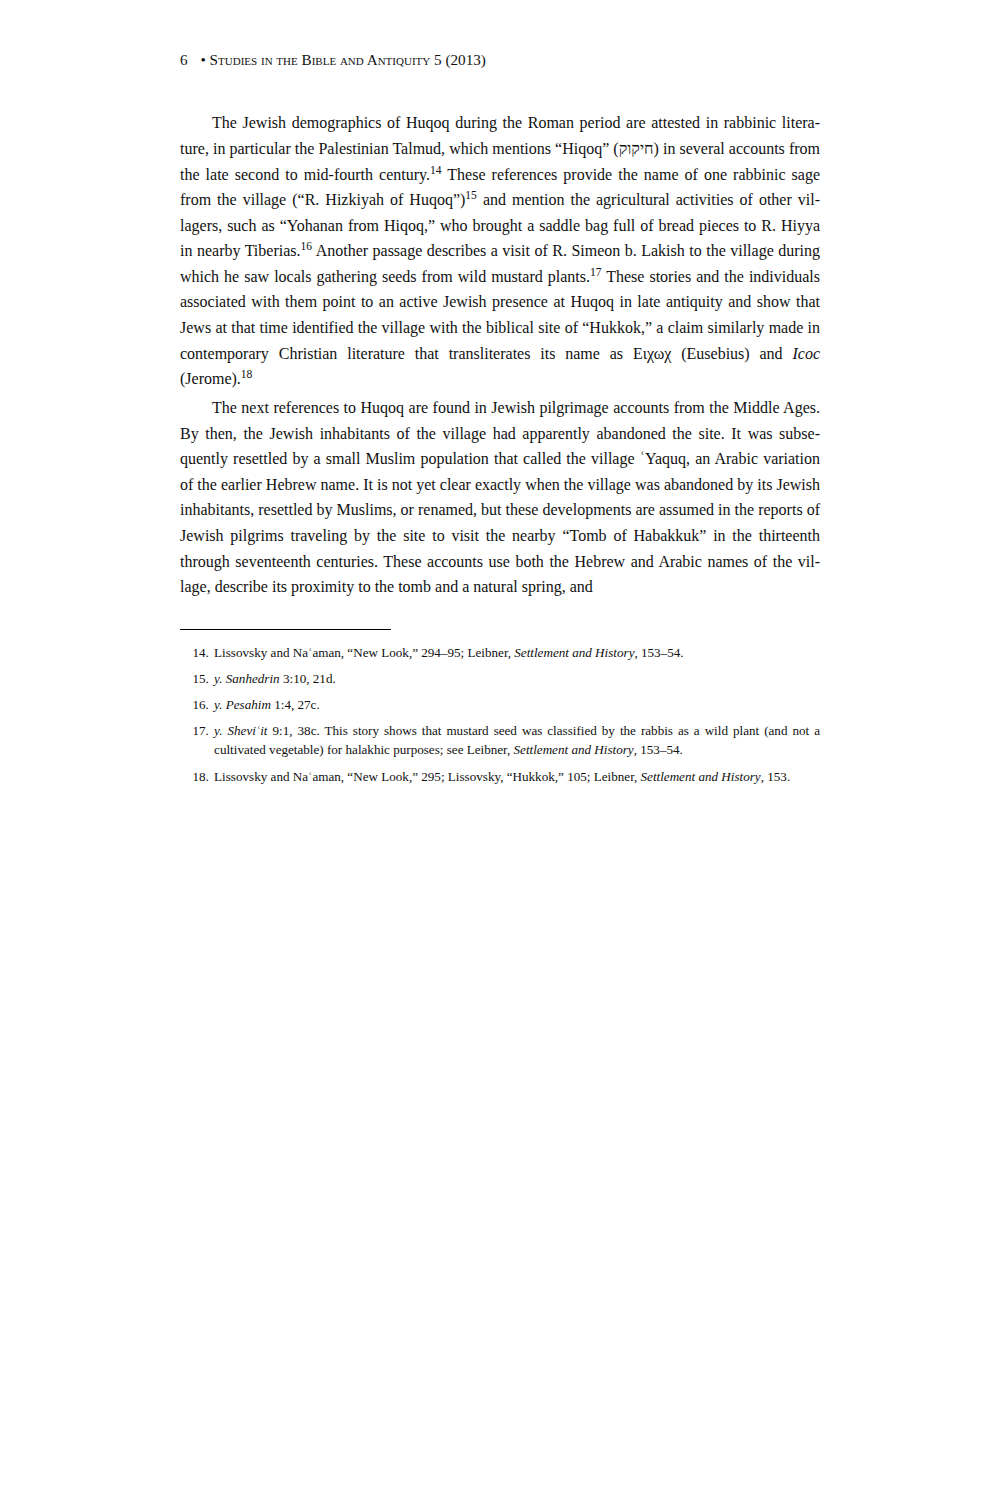6 • Studies in the Bible and Antiquity 5 (2013)
The Jewish demographics of Huqoq during the Roman period are attested in rabbinic literature, in particular the Palestinian Talmud, which mentions “Hiqoq” (חיקוק) in several accounts from the late second to mid-fourth century.14 These references provide the name of one rabbinic sage from the village (“R. Hizkiyah of Huqoq”)15 and mention the agricultural activities of other villagers, such as “Yohanan from Hiqoq,” who brought a saddle bag full of bread pieces to R. Hiyya in nearby Tiberias.16 Another passage describes a visit of R. Simeon b. Lakish to the village during which he saw locals gathering seeds from wild mustard plants.17 These stories and the individuals associated with them point to an active Jewish presence at Huqoq in late antiquity and show that Jews at that time identified the village with the biblical site of “Hukkok,” a claim similarly made in contemporary Christian literature that transliterates its name as Ειχωχ (Eusebius) and Icoc (Jerome).18
The next references to Huqoq are found in Jewish pilgrimage accounts from the Middle Ages. By then, the Jewish inhabitants of the village had apparently abandoned the site. It was subsequently resettled by a small Muslim population that called the village ʿYaquq, an Arabic variation of the earlier Hebrew name. It is not yet clear exactly when the village was abandoned by its Jewish inhabitants, resettled by Muslims, or renamed, but these developments are assumed in the reports of Jewish pilgrims traveling by the site to visit the nearby “Tomb of Habakkuk” in the thirteenth through seventeenth centuries. These accounts use both the Hebrew and Arabic names of the village, describe its proximity to the tomb and a natural spring, and
Lissovsky and Naʿaman, “New Look,” 294–95; Leibner, Settlement and History, 153–54.
y. Sanhedrin 3:10, 21d.
y. Pesahim 1:4, 27c.
y. Sheviʿit 9:1, 38c. This story shows that mustard seed was classified by the rabbis as a wild plant (and not a cultivated vegetable) for halakhic purposes; see Leibner, Settlement and History, 153–54.
Lissovsky and Naʿaman, “New Look,” 295; Lissovsky, “Hukkok,” 105; Leibner, Settlement and History, 153.